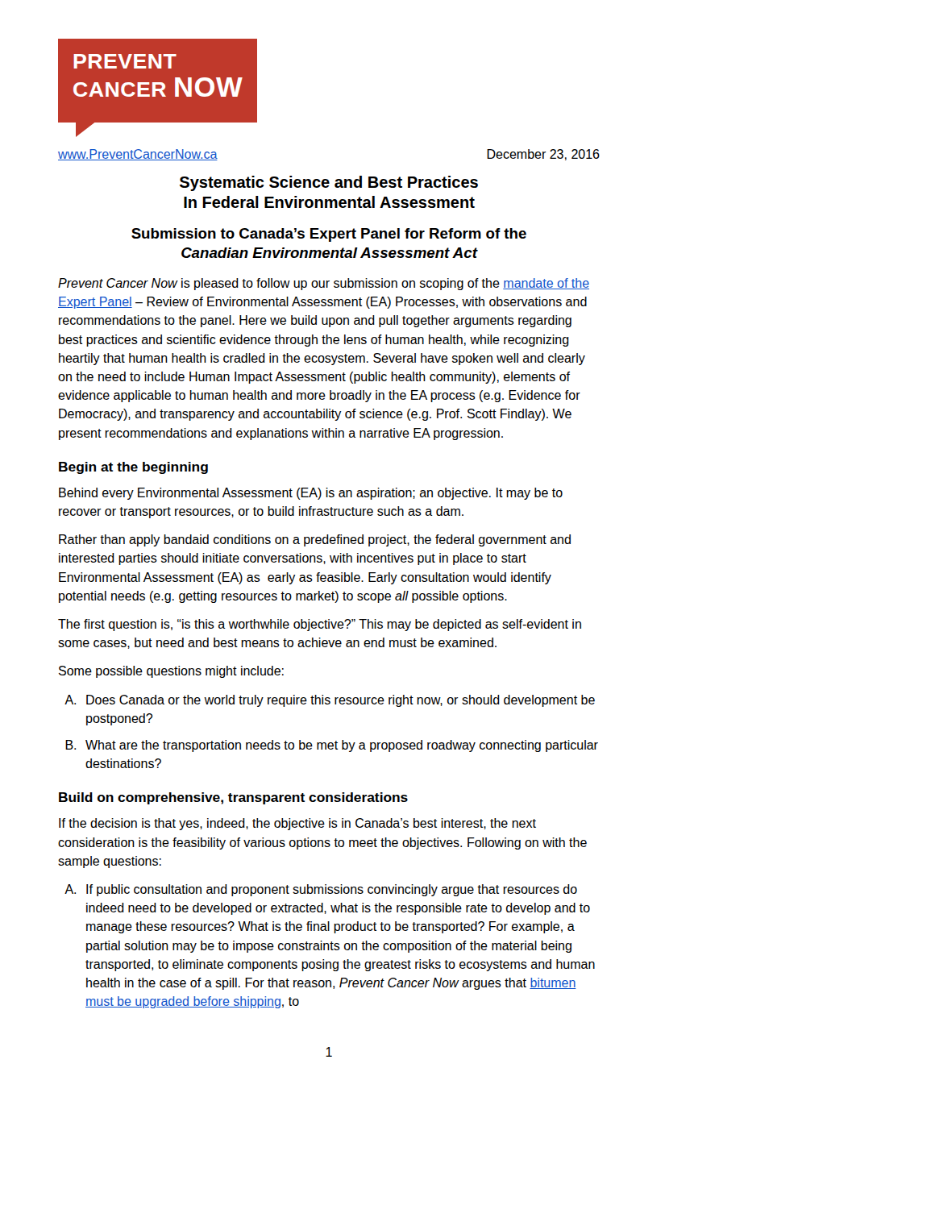PREVENT CANCER NOW
www.PreventCancerNow.ca December 23, 2016
Systematic Science and Best Practices
In Federal Environmental Assessment
Submission to Canada’s Expert Panel for Reform of the
Canadian Environmental Assessment Act
Prevent Cancer Now is pleased to follow up our submission on scoping of the mandate of the Expert Panel – Review of Environmental Assessment (EA) Processes, with observations and recommendations to the panel. Here we build upon and pull together arguments regarding best practices and scientific evidence through the lens of human health, while recognizing heartily that human health is cradled in the ecosystem. Several have spoken well and clearly on the need to include Human Impact Assessment (public health community), elements of evidence applicable to human health and more broadly in the EA process (e.g. Evidence for Democracy), and transparency and accountability of science (e.g. Prof. Scott Findlay). We present recommendations and explanations within a narrative EA progression.
Begin at the beginning
Behind every Environmental Assessment (EA) is an aspiration; an objective. It may be to recover or transport resources, or to build infrastructure such as a dam.
Rather than apply bandaid conditions on a predefined project, the federal government and interested parties should initiate conversations, with incentives put in place to start Environmental Assessment (EA) as early as feasible. Early consultation would identify potential needs (e.g. getting resources to market) to scope all possible options.
The first question is, “is this a worthwhile objective?” This may be depicted as self-evident in some cases, but need and best means to achieve an end must be examined.
Some possible questions might include:
Does Canada or the world truly require this resource right now, or should development be postponed?
What are the transportation needs to be met by a proposed roadway connecting particular destinations?
Build on comprehensive, transparent considerations
If the decision is that yes, indeed, the objective is in Canada’s best interest, the next consideration is the feasibility of various options to meet the objectives. Following on with the sample questions:
If public consultation and proponent submissions convincingly argue that resources do indeed need to be developed or extracted, what is the responsible rate to develop and to manage these resources? What is the final product to be transported? For example, a partial solution may be to impose constraints on the composition of the material being transported, to eliminate components posing the greatest risks to ecosystems and human health in the case of a spill. For that reason, Prevent Cancer Now argues that bitumen must be upgraded before shipping, to
1